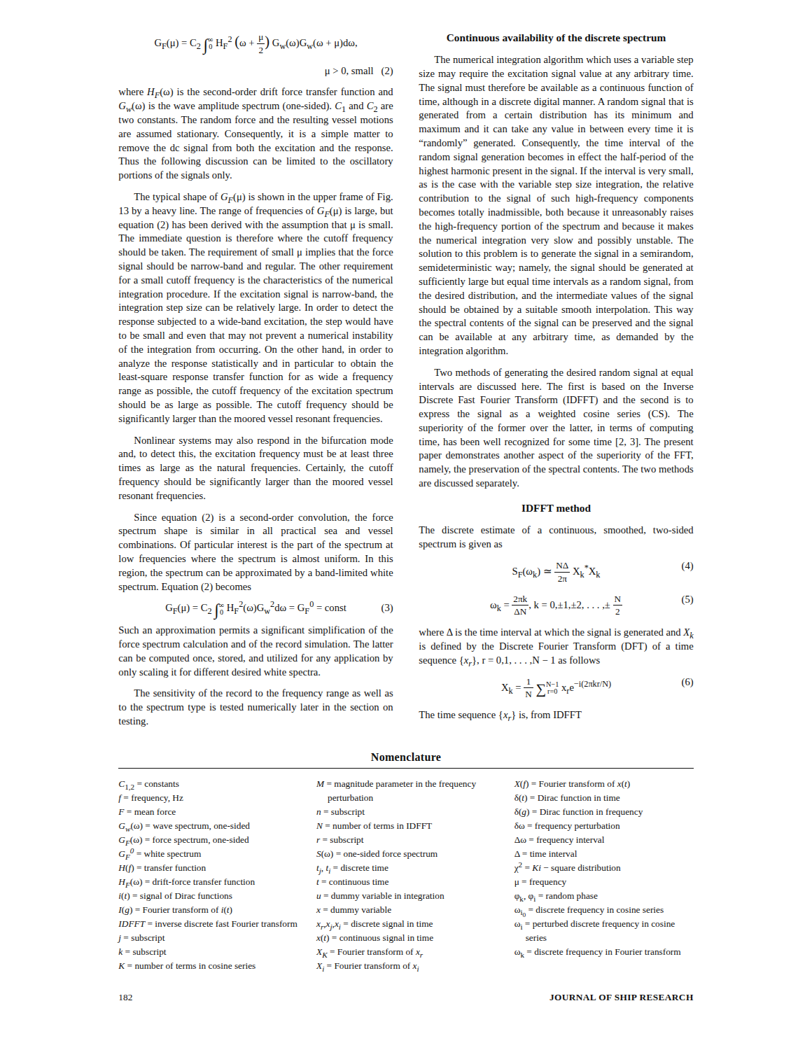GF(μ) = C2 ∫∞
0 HF2 (ω + μ 2) Gw(ω)Gw(ω + μ)dω,
μ > 0, small (2)
where HF(ω) is the second-order drift force transfer function and Gw(ω) is the wave amplitude spectrum (one-sided). C1 and C2 are two constants. The random force and the resulting vessel motions are assumed stationary. Consequently, it is a simple matter to remove the dc signal from both the excitation and the response. Thus the following discussion can be limited to the oscillatory portions of the signals only.
The typical shape of GF(μ) is shown in the upper frame of Fig. 13 by a heavy line. The range of frequencies of GF(μ) is large, but equation (2) has been derived with the assumption that μ is small. The immediate question is therefore where the cutoff frequency should be taken. The requirement of small μ implies that the force signal should be narrow-band and regular. The other requirement for a small cutoff frequency is the characteristics of the numerical integration procedure. If the excitation signal is narrow-band, the integration step size can be relatively large. In order to detect the response subjected to a wide-band excitation, the step would have to be small and even that may not prevent a numerical instability of the integration from occurring. On the other hand, in order to analyze the response statistically and in particular to obtain the least-square response transfer function for as wide a frequency range as possible, the cutoff frequency of the excitation spectrum should be as large as possible. The cutoff frequency should be significantly larger than the moored vessel resonant frequencies.
Nonlinear systems may also respond in the bifurcation mode and, to detect this, the excitation frequency must be at least three times as large as the natural frequencies. Certainly, the cutoff frequency should be significantly larger than the moored vessel resonant frequencies.
Since equation (2) is a second-order convolution, the force spectrum shape is similar in all practical sea and vessel combinations. Of particular interest is the part of the spectrum at low frequencies where the spectrum is almost uniform. In this region, the spectrum can be approximated by a band-limited white spectrum. Equation (2) becomes
GF(μ) = C2 ∫∞
0 HF2(ω)Gw2dω = GF0 = const(3)
Such an approximation permits a significant simplification of the force spectrum calculation and of the record simulation. The latter can be computed once, stored, and utilized for any application by only scaling it for different desired white spectra.
The sensitivity of the record to the frequency range as well as to the spectrum type is tested numerically later in the section on testing.
Continuous availability of the discrete spectrum
The numerical integration algorithm which uses a variable step size may require the excitation signal value at any arbitrary time. The signal must therefore be available as a continuous function of time, although in a discrete digital manner. A random signal that is generated from a certain distribution has its minimum and maximum and it can take any value in between every time it is “randomly” generated. Consequently, the time interval of the random signal generation becomes in effect the half-period of the highest harmonic present in the signal. If the interval is very small, as is the case with the variable step size integration, the relative contribution to the signal of such high-frequency components becomes totally inadmissible, both because it unreasonably raises the high-frequency portion of the spectrum and because it makes the numerical integration very slow and possibly unstable. The solution to this problem is to generate the signal in a semirandom, semideterministic way; namely, the signal should be generated at sufficiently large but equal time intervals as a random signal, from the desired distribution, and the intermediate values of the signal should be obtained by a suitable smooth interpolation. This way the spectral contents of the signal can be preserved and the signal can be available at any arbitrary time, as demanded by the integration algorithm.
Two methods of generating the desired random signal at equal intervals are discussed here. The first is based on the Inverse Discrete Fast Fourier Transform (IDFFT) and the second is to express the signal as a weighted cosine series (CS). The superiority of the former over the latter, in terms of computing time, has been well recognized for some time [2, 3]. The present paper demonstrates another aspect of the superiority of the FFT, namely, the preservation of the spectral contents. The two methods are discussed separately.
IDFFT method
The discrete estimate of a continuous, smoothed, two-sided spectrum is given as
SF(ωk) ≃ NΔ 2π Xk*Xk(4)
ωk = 2πk ΔN, k = 0,±1,±2, . . . ,± N 2(5)
where Δ is the time interval at which the signal is generated and Xk is defined by the Discrete Fourier Transform (DFT) of a time sequence {xr}, r = 0,1, . . . ,N − 1 as follows
Xk = 1 N ∑N−1
r=0 xre−i(2πkr/N)(6)
The time sequence {xr} is, from IDFFT
Nomenclature
C1,2 = constants
f = frequency, Hz
F = mean force
Gw(ω) = wave spectrum, one-sided
GF(ω) = force spectrum, one-sided
GF0 = white spectrum
H(f) = transfer function
HF(ω) = drift-force transfer function
i(t) = signal of Dirac functions
I(g) = Fourier transform of i(t)
IDFFT = inverse discrete fast Fourier transform
j = subscript
k = subscript
K = number of terms in cosine series
M = magnitude parameter in the frequency perturbation
n = subscript
N = number of terms in IDFFT
r = subscript
S(ω) = one-sided force spectrum
tj, ti = discrete time
t = continuous time
u = dummy variable in integration
x = dummy variable
xr,xj,xi = discrete signal in time
x(t) = continuous signal in time
XK = Fourier transform of xr
Xi = Fourier transform of xi
X(f) = Fourier transform of x(t)
δ(t) = Dirac function in time
δ(g) = Dirac function in frequency
δω = frequency perturbation
Δω = frequency interval
Δ = time interval
χ2 = Ki − square distribution
μ = frequency
φk, φi = random phase
ωi0 = discrete frequency in cosine series
ωi = perturbed discrete frequency in cosine series
ωk = discrete frequency in Fourier transform
182
JOURNAL OF SHIP RESEARCH